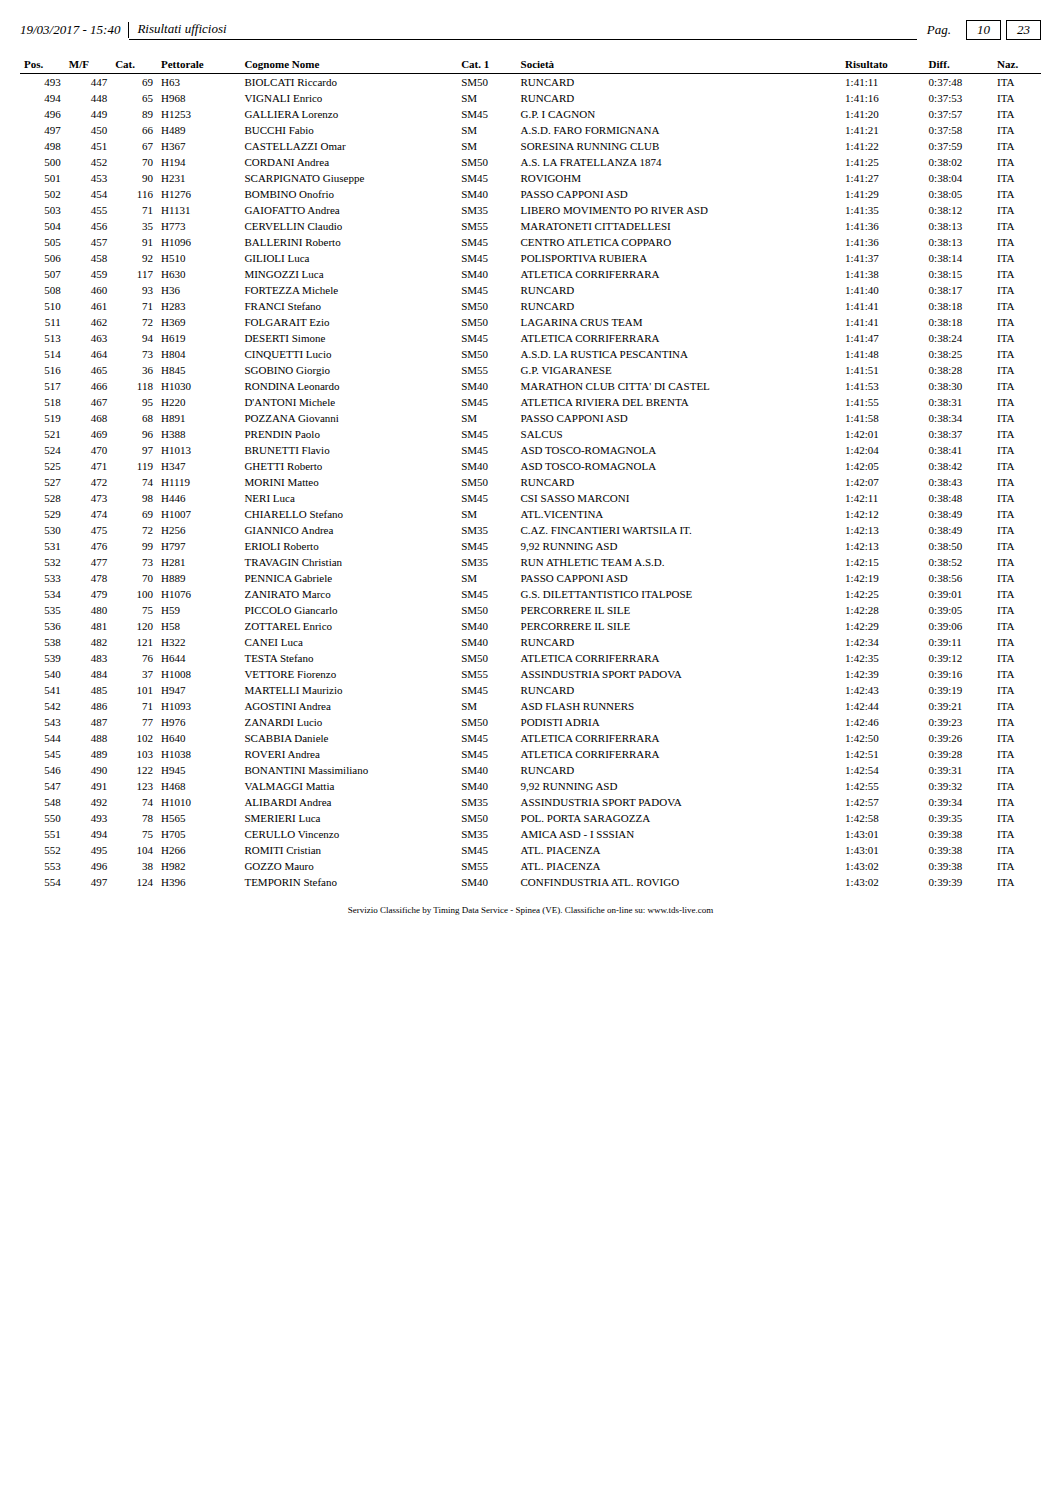19/03/2017 - 15:40 Risultati ufficiosi Pag. 10 23
| Pos. | M/F | Cat. | Pettorale | Cognome Nome | Cat. 1 | Società | Risultato | Diff. | Naz. |
| --- | --- | --- | --- | --- | --- | --- | --- | --- | --- |
| 493 | 447 | 69 | H63 | BIOLCATI Riccardo | SM50 | RUNCARD | 1:41:11 | 0:37:48 | ITA |
| 494 | 448 | 65 | H968 | VIGNALI Enrico | SM | RUNCARD | 1:41:16 | 0:37:53 | ITA |
| 496 | 449 | 89 | H1253 | GALLIERA Lorenzo | SM45 | G.P. I CAGNON | 1:41:20 | 0:37:57 | ITA |
| 497 | 450 | 66 | H489 | BUCCHI Fabio | SM | A.S.D. FARO FORMIGNANA | 1:41:21 | 0:37:58 | ITA |
| 498 | 451 | 67 | H367 | CASTELLAZZI Omar | SM | SORESINA RUNNING CLUB | 1:41:22 | 0:37:59 | ITA |
| 500 | 452 | 70 | H194 | CORDANI Andrea | SM50 | A.S. LA FRATELLANZA 1874 | 1:41:25 | 0:38:02 | ITA |
| 501 | 453 | 90 | H231 | SCARPIGNATO Giuseppe | SM45 | ROVIGOHM | 1:41:27 | 0:38:04 | ITA |
| 502 | 454 | 116 | H1276 | BOMBINO Onofrio | SM40 | PASSO CAPPONI ASD | 1:41:29 | 0:38:05 | ITA |
| 503 | 455 | 71 | H1131 | GAIOFATTO Andrea | SM35 | LIBERO MOVIMENTO PO RIVER ASD | 1:41:35 | 0:38:12 | ITA |
| 504 | 456 | 35 | H773 | CERVELLIN Claudio | SM55 | MARATONETI CITTADELLESI | 1:41:36 | 0:38:13 | ITA |
| 505 | 457 | 91 | H1096 | BALLERINI Roberto | SM45 | CENTRO ATLETICA COPPARO | 1:41:36 | 0:38:13 | ITA |
| 506 | 458 | 92 | H510 | GILIOLI Luca | SM45 | POLISPORTIVA RUBIERA | 1:41:37 | 0:38:14 | ITA |
| 507 | 459 | 117 | H630 | MINGOZZI Luca | SM40 | ATLETICA CORRIFERRARA | 1:41:38 | 0:38:15 | ITA |
| 508 | 460 | 93 | H36 | FORTEZZA Michele | SM45 | RUNCARD | 1:41:40 | 0:38:17 | ITA |
| 510 | 461 | 71 | H283 | FRANCI Stefano | SM50 | RUNCARD | 1:41:41 | 0:38:18 | ITA |
| 511 | 462 | 72 | H369 | FOLGARAIT Ezio | SM50 | LAGARINA CRUS TEAM | 1:41:41 | 0:38:18 | ITA |
| 513 | 463 | 94 | H619 | DESERTI Simone | SM45 | ATLETICA CORRIFERRARA | 1:41:47 | 0:38:24 | ITA |
| 514 | 464 | 73 | H804 | CINQUETTI Lucio | SM50 | A.S.D. LA RUSTICA PESCANTINA | 1:41:48 | 0:38:25 | ITA |
| 516 | 465 | 36 | H845 | SGOBINO Giorgio | SM55 | G.P. VIGARANESE | 1:41:51 | 0:38:28 | ITA |
| 517 | 466 | 118 | H1030 | RONDINA Leonardo | SM40 | MARATHON CLUB CITTA' DI CASTEL | 1:41:53 | 0:38:30 | ITA |
| 518 | 467 | 95 | H220 | D'ANTONI Michele | SM45 | ATLETICA RIVIERA DEL BRENTA | 1:41:55 | 0:38:31 | ITA |
| 519 | 468 | 68 | H891 | POZZANA Giovanni | SM | PASSO CAPPONI ASD | 1:41:58 | 0:38:34 | ITA |
| 521 | 469 | 96 | H388 | PRENDIN Paolo | SM45 | SALCUS | 1:42:01 | 0:38:37 | ITA |
| 524 | 470 | 97 | H1013 | BRUNETTI Flavio | SM45 | ASD TOSCO-ROMAGNOLA | 1:42:04 | 0:38:41 | ITA |
| 525 | 471 | 119 | H347 | GHETTI Roberto | SM40 | ASD TOSCO-ROMAGNOLA | 1:42:05 | 0:38:42 | ITA |
| 527 | 472 | 74 | H1119 | MORINI Matteo | SM50 | RUNCARD | 1:42:07 | 0:38:43 | ITA |
| 528 | 473 | 98 | H446 | NERI Luca | SM45 | CSI SASSO MARCONI | 1:42:11 | 0:38:48 | ITA |
| 529 | 474 | 69 | H1007 | CHIARELLO Stefano | SM | ATL.VICENTINA | 1:42:12 | 0:38:49 | ITA |
| 530 | 475 | 72 | H256 | GIANNICO Andrea | SM35 | C.AZ. FINCANTIERI WARTSILA IT. | 1:42:13 | 0:38:49 | ITA |
| 531 | 476 | 99 | H797 | ERIOLI Roberto | SM45 | 9,92 RUNNING ASD | 1:42:13 | 0:38:50 | ITA |
| 532 | 477 | 73 | H281 | TRAVAGIN Christian | SM35 | RUN ATHLETIC TEAM A.S.D. | 1:42:15 | 0:38:52 | ITA |
| 533 | 478 | 70 | H889 | PENNICA Gabriele | SM | PASSO CAPPONI ASD | 1:42:19 | 0:38:56 | ITA |
| 534 | 479 | 100 | H1076 | ZANIRATO Marco | SM45 | G.S. DILETTANTISTICO ITALPOSE | 1:42:25 | 0:39:01 | ITA |
| 535 | 480 | 75 | H59 | PICCOLO Giancarlo | SM50 | PERCORRERE IL SILE | 1:42:28 | 0:39:05 | ITA |
| 536 | 481 | 120 | H58 | ZOTTAREL Enrico | SM40 | PERCORRERE IL SILE | 1:42:29 | 0:39:06 | ITA |
| 538 | 482 | 121 | H322 | CANEI Luca | SM40 | RUNCARD | 1:42:34 | 0:39:11 | ITA |
| 539 | 483 | 76 | H644 | TESTA Stefano | SM50 | ATLETICA CORRIFERRARA | 1:42:35 | 0:39:12 | ITA |
| 540 | 484 | 37 | H1008 | VETTORE Fiorenzo | SM55 | ASSINDUSTRIA SPORT PADOVA | 1:42:39 | 0:39:16 | ITA |
| 541 | 485 | 101 | H947 | MARTELLI Maurizio | SM45 | RUNCARD | 1:42:43 | 0:39:19 | ITA |
| 542 | 486 | 71 | H1093 | AGOSTINI Andrea | SM | ASD FLASH RUNNERS | 1:42:44 | 0:39:21 | ITA |
| 543 | 487 | 77 | H976 | ZANARDI Lucio | SM50 | PODISTI ADRIA | 1:42:46 | 0:39:23 | ITA |
| 544 | 488 | 102 | H640 | SCABBIA Daniele | SM45 | ATLETICA CORRIFERRARA | 1:42:50 | 0:39:26 | ITA |
| 545 | 489 | 103 | H1038 | ROVERI Andrea | SM45 | ATLETICA CORRIFERRARA | 1:42:51 | 0:39:28 | ITA |
| 546 | 490 | 122 | H945 | BONANTINI Massimiliano | SM40 | RUNCARD | 1:42:54 | 0:39:31 | ITA |
| 547 | 491 | 123 | H468 | VALMAGGI Mattia | SM40 | 9,92 RUNNING ASD | 1:42:55 | 0:39:32 | ITA |
| 548 | 492 | 74 | H1010 | ALIBARDI Andrea | SM35 | ASSINDUSTRIA SPORT PADOVA | 1:42:57 | 0:39:34 | ITA |
| 550 | 493 | 78 | H565 | SMERIERI Luca | SM50 | POL. PORTA SARAGOZZA | 1:42:58 | 0:39:35 | ITA |
| 551 | 494 | 75 | H705 | CERULLO Vincenzo | SM35 | AMICA ASD - I SSSIAN | 1:43:01 | 0:39:38 | ITA |
| 552 | 495 | 104 | H266 | ROMITI Cristian | SM45 | ATL. PIACENZA | 1:43:01 | 0:39:38 | ITA |
| 553 | 496 | 38 | H982 | GOZZO Mauro | SM55 | ATL. PIACENZA | 1:43:02 | 0:39:38 | ITA |
| 554 | 497 | 124 | H396 | TEMPORIN Stefano | SM40 | CONFINDUSTRIA ATL. ROVIGO | 1:43:02 | 0:39:39 | ITA |
Servizio Classifiche by Timing Data Service - Spinea (VE). Classifiche on-line su: www.tds-live.com